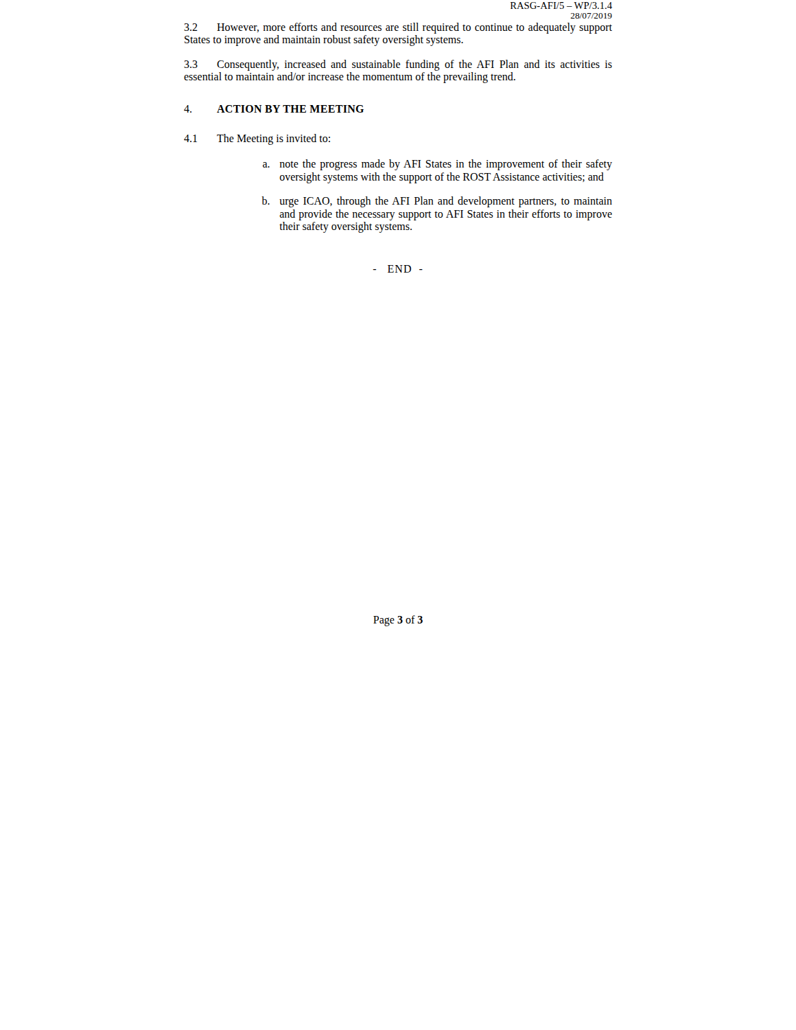RASG-AFI/5 – WP/3.1.4 28/07/2019
3.2 However, more efforts and resources are still required to continue to adequately support States to improve and maintain robust safety oversight systems.
3.3 Consequently, increased and sustainable funding of the AFI Plan and its activities is essential to maintain and/or increase the momentum of the prevailing trend.
4. ACTION BY THE MEETING
4.1 The Meeting is invited to:
note the progress made by AFI States in the improvement of their safety oversight systems with the support of the ROST Assistance activities; and
urge ICAO, through the AFI Plan and development partners, to maintain and provide the necessary support to AFI States in their efforts to improve their safety oversight systems.
- END -
Page 3 of 3